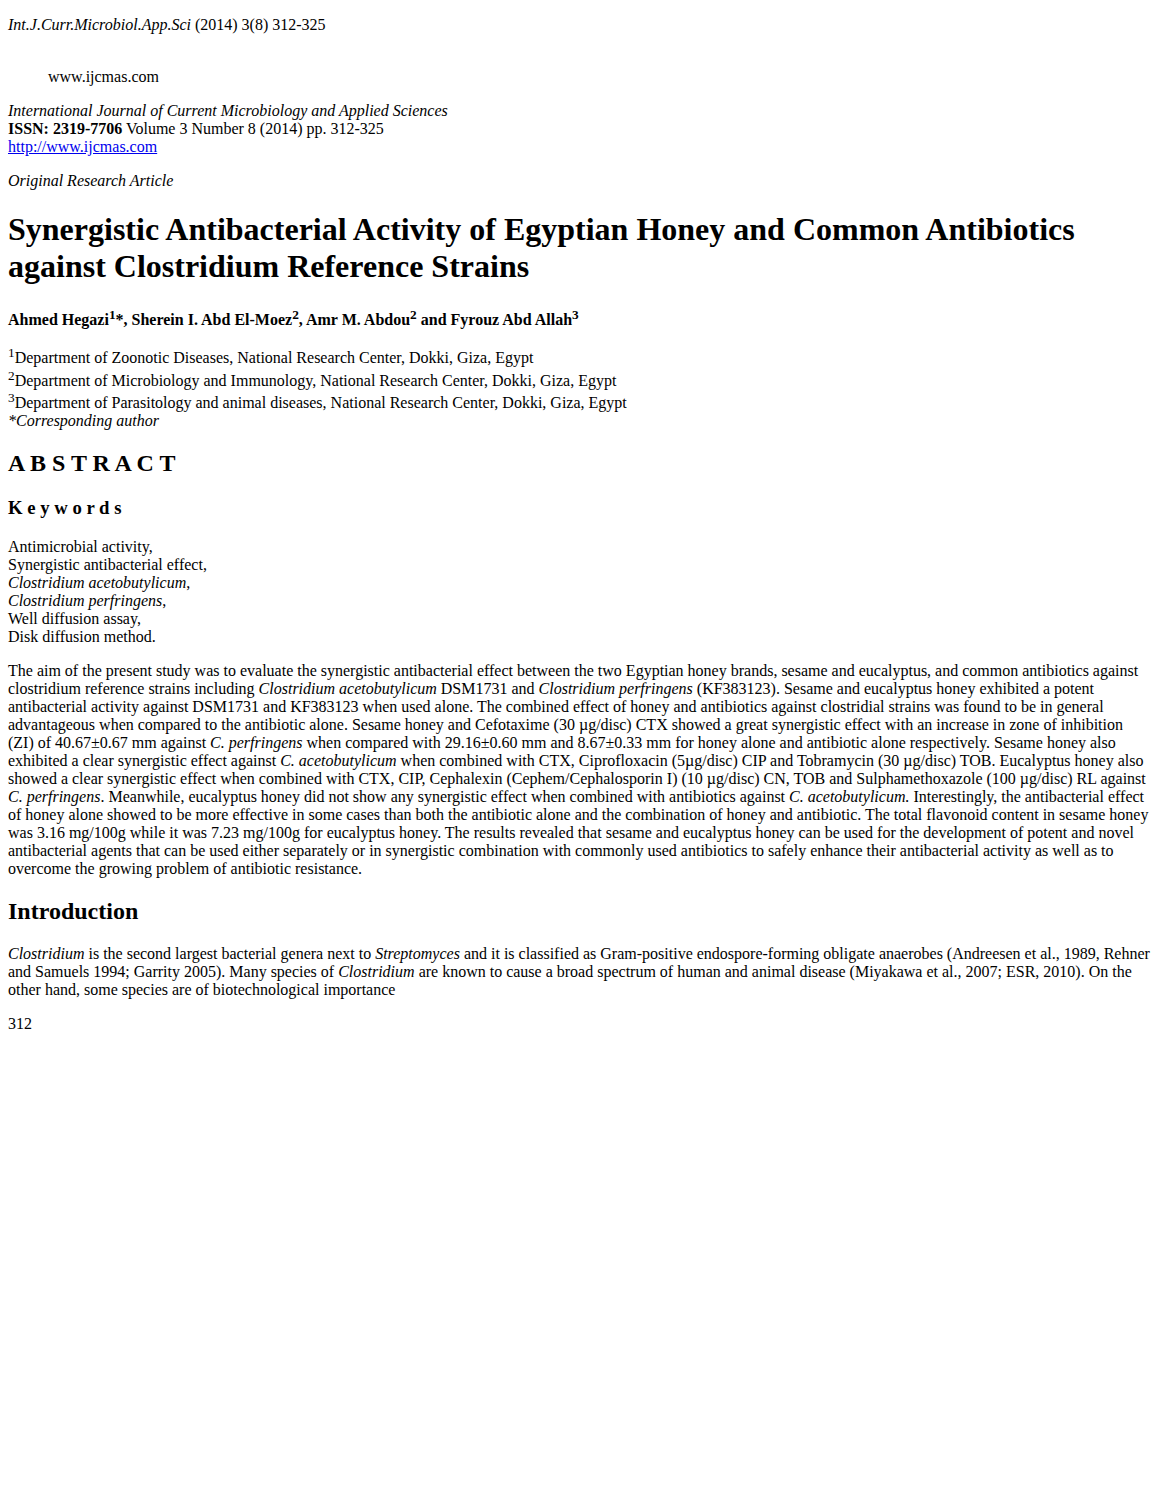Int.J.Curr.Microbiol.App.Sci (2014) 3(8) 312-325
www.ijcmas.com
International Journal of Current Microbiology and Applied Sciences
ISSN: 2319-7706 Volume 3 Number 8 (2014) pp. 312-325
http://www.ijcmas.com
Original Research Article
Synergistic Antibacterial Activity of Egyptian Honey and Common Antibiotics against Clostridium Reference Strains
Ahmed Hegazi1*, Sherein I. Abd El-Moez2, Amr M. Abdou2 and Fyrouz Abd Allah3
1Department of Zoonotic Diseases, National Research Center, Dokki, Giza, Egypt
2Department of Microbiology and Immunology, National Research Center, Dokki, Giza, Egypt
3Department of Parasitology and animal diseases, National Research Center, Dokki, Giza, Egypt
*Corresponding author
A B S T R A C T
K e y w o r d s
Antimicrobial activity,
Synergistic antibacterial effect,
Clostridium acetobutylicum,
Clostridium perfringens,
Well diffusion assay,
Disk diffusion method.
The aim of the present study was to evaluate the synergistic antibacterial effect between the two Egyptian honey brands, sesame and eucalyptus, and common antibiotics against clostridium reference strains including Clostridium acetobutylicum DSM1731 and Clostridium perfringens (KF383123). Sesame and eucalyptus honey exhibited a potent antibacterial activity against DSM1731 and KF383123 when used alone. The combined effect of honey and antibiotics against clostridial strains was found to be in general advantageous when compared to the antibiotic alone. Sesame honey and Cefotaxime (30 µg/disc) CTX showed a great synergistic effect with an increase in zone of inhibition (ZI) of 40.67±0.67 mm against C. perfringens when compared with 29.16±0.60 mm and 8.67±0.33 mm for honey alone and antibiotic alone respectively. Sesame honey also exhibited a clear synergistic effect against C. acetobutylicum when combined with CTX, Ciprofloxacin (5µg/disc) CIP and Tobramycin (30 µg/disc) TOB. Eucalyptus honey also showed a clear synergistic effect when combined with CTX, CIP, Cephalexin (Cephem/Cephalosporin I) (10 µg/disc) CN, TOB and Sulphamethoxazole (100 µg/disc) RL against C. perfringens. Meanwhile, eucalyptus honey did not show any synergistic effect when combined with antibiotics against C. acetobutylicum. Interestingly, the antibacterial effect of honey alone showed to be more effective in some cases than both the antibiotic alone and the combination of honey and antibiotic. The total flavonoid content in sesame honey was 3.16 mg/100g while it was 7.23 mg/100g for eucalyptus honey. The results revealed that sesame and eucalyptus honey can be used for the development of potent and novel antibacterial agents that can be used either separately or in synergistic combination with commonly used antibiotics to safely enhance their antibacterial activity as well as to overcome the growing problem of antibiotic resistance.
Introduction
Clostridium is the second largest bacterial genera next to Streptomyces and it is classified as Gram-positive endospore-forming obligate anaerobes (Andreesen et al., 1989, Rehner and Samuels 1994; Garrity 2005). Many species of Clostridium are known to cause a broad spectrum of human and animal disease (Miyakawa et al., 2007; ESR, 2010). On the other hand, some species are of biotechnological importance
312